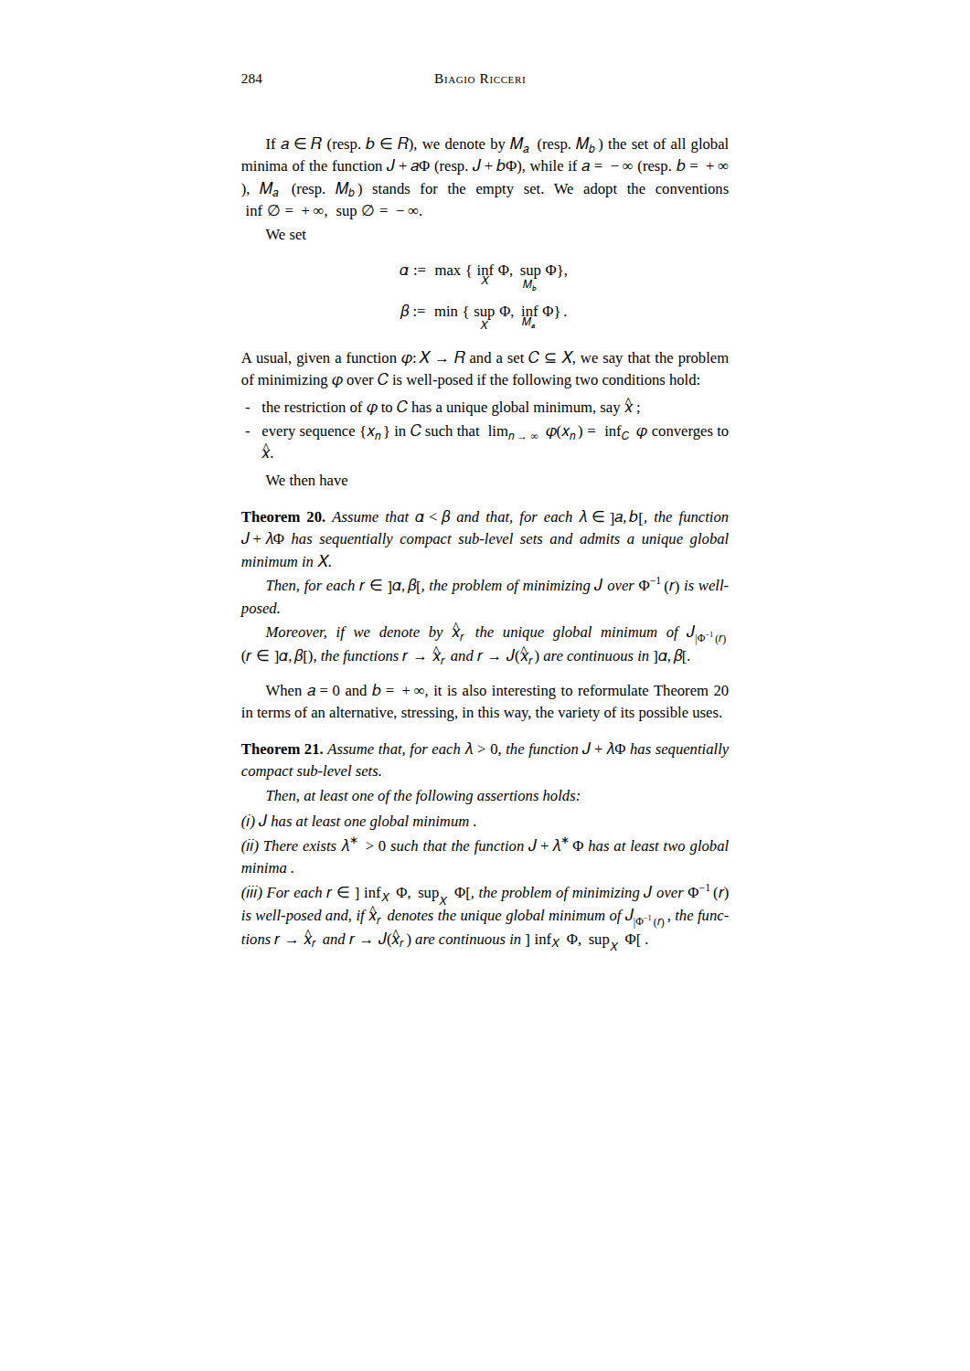284 Biagio Ricceri
If a∈R (resp. b∈R), we denote by Ma (resp. Mb) the set of all global minima of the function J+aΦ (resp. J+bΦ), while if a=−∞ (resp. b=+∞), Ma (resp. Mb) stands for the empty set. We adopt the conventions inf∅=+∞, sup∅=−∞.
We set
α := max { infX Φ , supMb Φ } ,
β := min { supX Φ , infMa Φ } .
A usual, given a function φ:X→R and a set C⊆X, we say that the problem of minimizing φ over C is well-posed if the following two conditions hold:
the restriction of φ to C has a unique global minimum, say x^ ;
every sequence {xn} in C such that limn→∞φ(xn)=infCφ converges to x^.
We then have
Theorem 20. Assume that α<β and that, for each λ∈]a,b[, the function J+λΦ has sequentially compact sub-level sets and admits a unique global minimum in X.
Then, for each r∈]α,β[, the problem of minimizing J over Φ−1(r) is well-posed.
Moreover, if we denote by x^r the unique global minimum of J|Φ−1(r) (r∈]α,β[), the functions r→x^r and r→J(x^r) are continuous in ]α,β[.
When a=0 and b=+∞, it is also interesting to reformulate Theorem 20 in terms of an alternative, stressing, in this way, the variety of its possible uses.
Theorem 21. Assume that, for each λ>0, the function J+λΦ has sequentially compact sub-level sets.
Then, at least one of the following assertions holds:
(i) J has at least one global minimum .
(ii) There exists λ∗>0 such that the function J+λ∗Φ has at least two global minima .
(iii) For each r∈]infXΦ,supXΦ[, the problem of minimizing J over Φ−1(r) is well-posed and, if x^r denotes the unique global minimum of J|Φ−1(r), the functions r→x^r and r→J(x^r) are continuous in ]infXΦ,supXΦ[ .